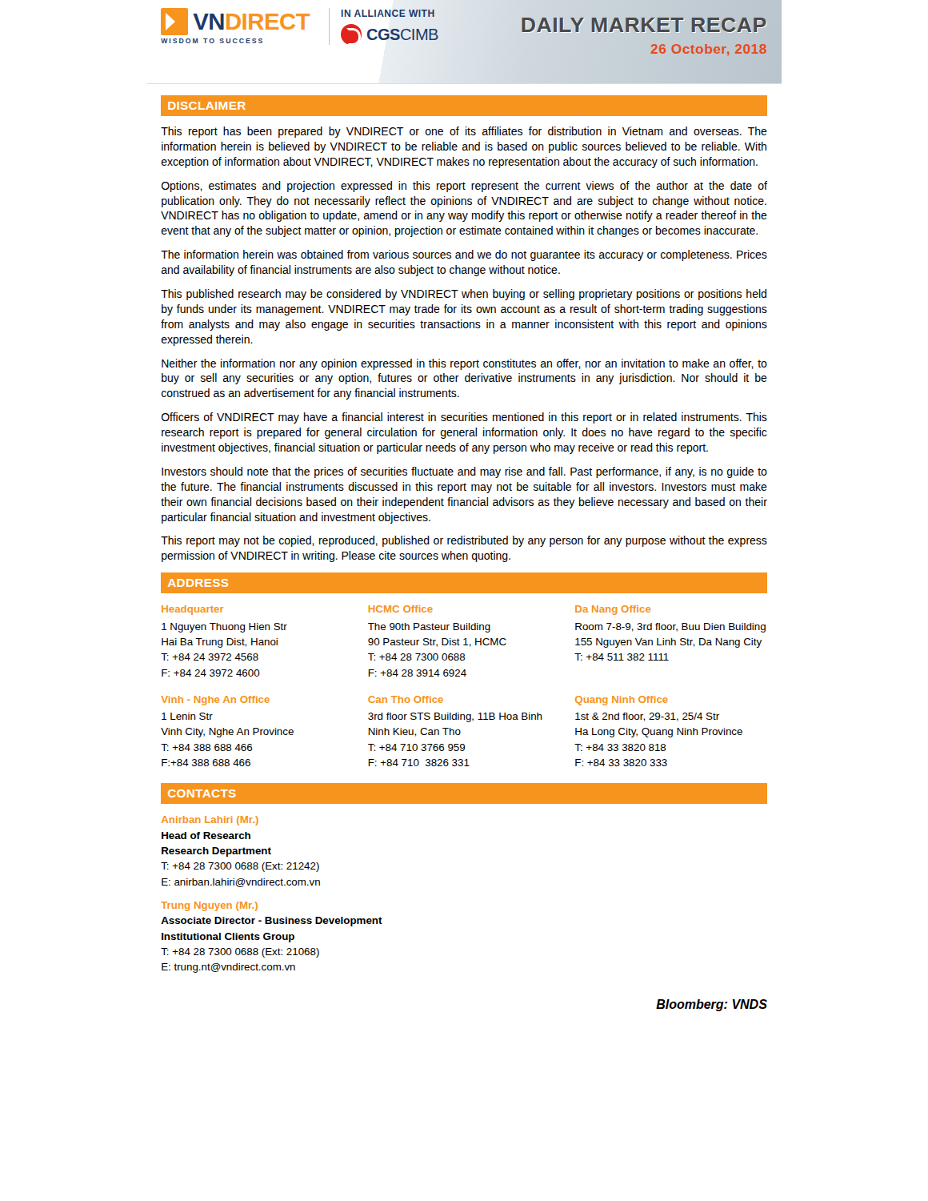VNDIRECT
WISDOM TO SUCCESS
IN ALLIANCE WITH
CGSCIMB
DAILY MARKET RECAP
26 October, 2018
DISCLAIMER
This report has been prepared by VNDIRECT or one of its affiliates for distribution in Vietnam and overseas. The information herein is believed by VNDIRECT to be reliable and is based on public sources believed to be reliable. With exception of information about VNDIRECT, VNDIRECT makes no representation about the accuracy of such information.
Options, estimates and projection expressed in this report represent the current views of the author at the date of publication only. They do not necessarily reflect the opinions of VNDIRECT and are subject to change without notice. VNDIRECT has no obligation to update, amend or in any way modify this report or otherwise notify a reader thereof in the event that any of the subject matter or opinion, projection or estimate contained within it changes or becomes inaccurate.
The information herein was obtained from various sources and we do not guarantee its accuracy or completeness. Prices and availability of financial instruments are also subject to change without notice.
This published research may be considered by VNDIRECT when buying or selling proprietary positions or positions held by funds under its management. VNDIRECT may trade for its own account as a result of short-term trading suggestions from analysts and may also engage in securities transactions in a manner inconsistent with this report and opinions expressed therein.
Neither the information nor any opinion expressed in this report constitutes an offer, nor an invitation to make an offer, to buy or sell any securities or any option, futures or other derivative instruments in any jurisdiction. Nor should it be construed as an advertisement for any financial instruments.
Officers of VNDIRECT may have a financial interest in securities mentioned in this report or in related instruments. This research report is prepared for general circulation for general information only. It does no have regard to the specific investment objectives, financial situation or particular needs of any person who may receive or read this report.
Investors should note that the prices of securities fluctuate and may rise and fall. Past performance, if any, is no guide to the future. The financial instruments discussed in this report may not be suitable for all investors. Investors must make their own financial decisions based on their independent financial advisors as they believe necessary and based on their particular financial situation and investment objectives.
This report may not be copied, reproduced, published or redistributed by any person for any purpose without the express permission of VNDIRECT in writing. Please cite sources when quoting.
ADDRESS
Headquarter
1 Nguyen Thuong Hien Str
Hai Ba Trung Dist, Hanoi
T: +84 24 3972 4568
F: +84 24 3972 4600
HCMC Office
The 90th Pasteur Building
90 Pasteur Str, Dist 1, HCMC
T: +84 28 7300 0688
F: +84 28 3914 6924
Da Nang Office
Room 7-8-9, 3rd floor, Buu Dien Building
155 Nguyen Van Linh Str, Da Nang City
T: +84 511 382 1111
Vinh - Nghe An Office
1 Lenin Str
Vinh City, Nghe An Province
T: +84 388 688 466
F:+84 388 688 466
Can Tho Office
3rd floor STS Building, 11B Hoa Binh
Ninh Kieu, Can Tho
T: +84 710 3766 959
F: +84 710 3826 331
Quang Ninh Office
1st & 2nd floor, 29-31, 25/4 Str
Ha Long City, Quang Ninh Province
T: +84 33 3820 818
F: +84 33 3820 333
CONTACTS
Anirban Lahiri (Mr.)
Head of Research
Research Department
T: +84 28 7300 0688 (Ext: 21242)
E: anirban.lahiri@vndirect.com.vn
Trung Nguyen (Mr.)
Associate Director - Business Development
Institutional Clients Group
T: +84 28 7300 0688 (Ext: 21068)
E: trung.nt@vndirect.com.vn
Bloomberg: VNDS